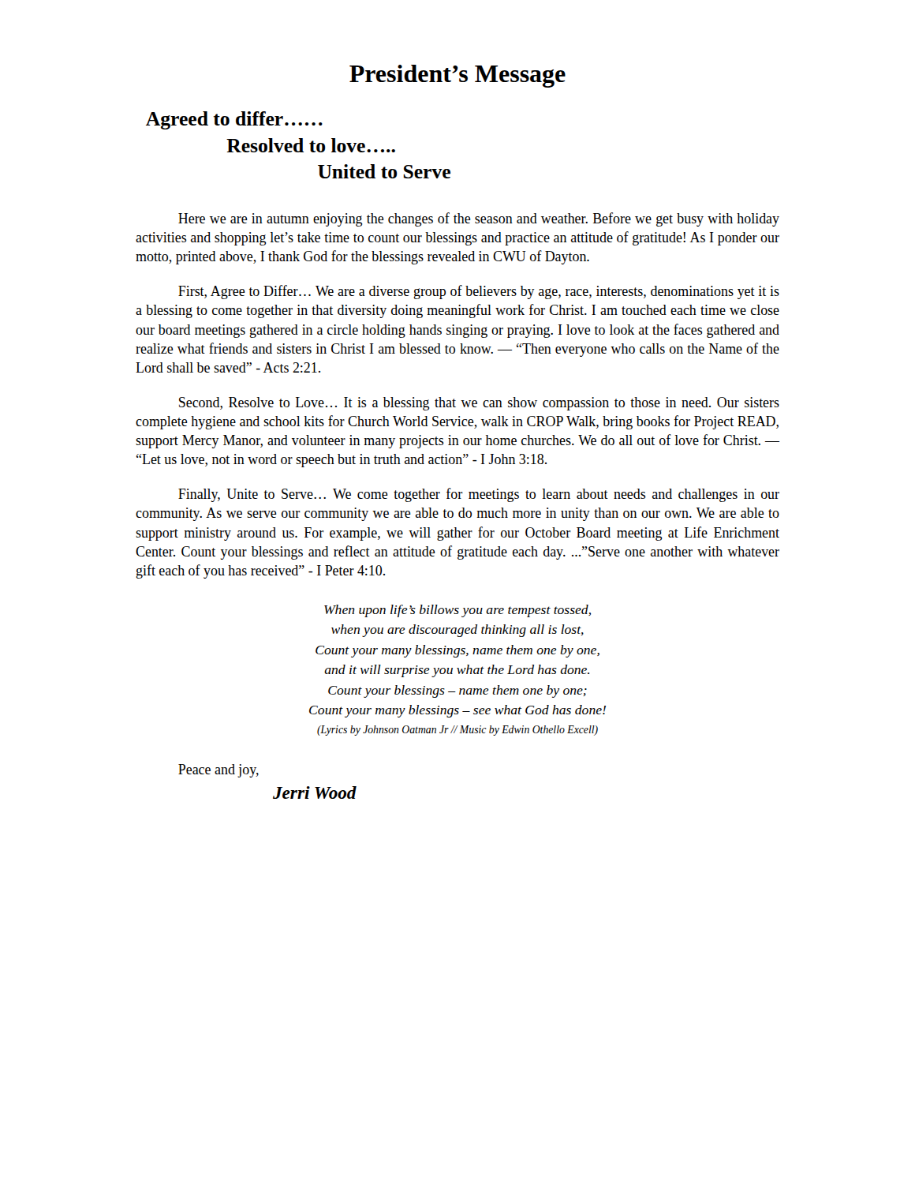President’s Message
Agreed to differ…… Resolved to love….. United to Serve
Here we are in autumn enjoying the changes of the season and weather. Before we get busy with holiday activities and shopping let’s take time to count our blessings and practice an attitude of gratitude! As I ponder our motto, printed above, I thank God for the blessings revealed in CWU of Dayton.
First, Agree to Differ… We are a diverse group of believers by age, race, interests, denominations yet it is a blessing to come together in that diversity doing meaningful work for Christ. I am touched each time we close our board meetings gathered in a circle holding hands singing or praying. I love to look at the faces gathered and realize what friends and sisters in Christ I am blessed to know. — “Then everyone who calls on the Name of the Lord shall be saved” - Acts 2:21.
Second, Resolve to Love… It is a blessing that we can show compassion to those in need. Our sisters complete hygiene and school kits for Church World Service, walk in CROP Walk, bring books for Project READ, support Mercy Manor, and volunteer in many projects in our home churches. We do all out of love for Christ. — “Let us love, not in word or speech but in truth and action” - I John 3:18.
Finally, Unite to Serve… We come together for meetings to learn about needs and challenges in our community. As we serve our community we are able to do much more in unity than on our own. We are able to support ministry around us. For example, we will gather for our October Board meeting at Life Enrichment Center. Count your blessings and reflect an attitude of gratitude each day. ...”Serve one another with whatever gift each of you has received” - I Peter 4:10.
When upon life’s billows you are tempest tossed,
when you are discouraged thinking all is lost,
Count your many blessings, name them one by one,
and it will surprise you what the Lord has done.
Count your blessings – name them one by one;
Count your many blessings – see what God has done!
(Lyrics by Johnson Oatman Jr // Music by Edwin Othello Excell)
Peace and joy,
Jerri Wood